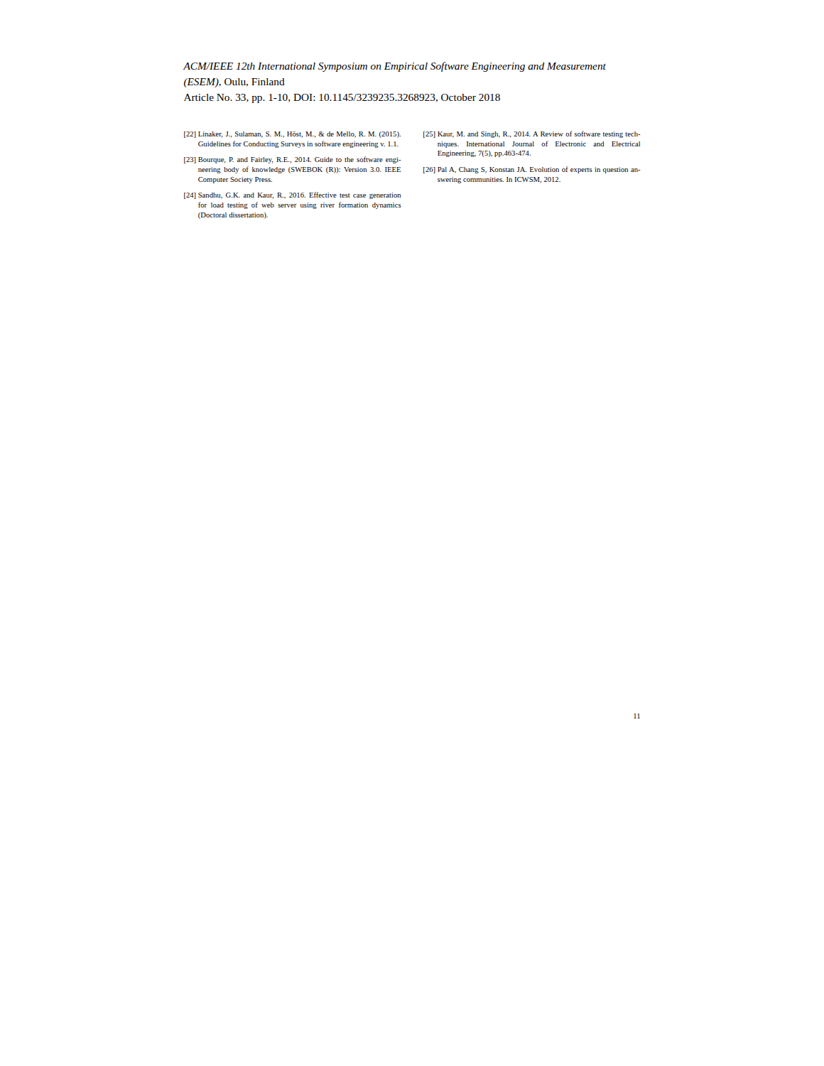ACM/IEEE 12th International Symposium on Empirical Software Engineering and Measurement (ESEM), Oulu, Finland
Article No. 33, pp. 1-10, DOI: 10.1145/3239235.3268923, October 2018
[22] Linaker, J., Sulaman, S. M., Höst, M., & de Mello, R. M. (2015). Guidelines for Conducting Surveys in software engineering v. 1.1.
[23] Bourque, P. and Fairley, R.E., 2014. Guide to the software engineering body of knowledge (SWEBOK (R)): Version 3.0. IEEE Computer Society Press.
[24] Sandhu, G.K. and Kaur, R., 2016. Effective test case generation for load testing of web server using river formation dynamics (Doctoral dissertation).
[25] Kaur, M. and Singh, R., 2014. A Review of software testing techniques. International Journal of Electronic and Electrical Engineering, 7(5), pp.463-474.
[26] Pal A, Chang S, Konstan JA. Evolution of experts in question answering communities. In ICWSM, 2012.
11